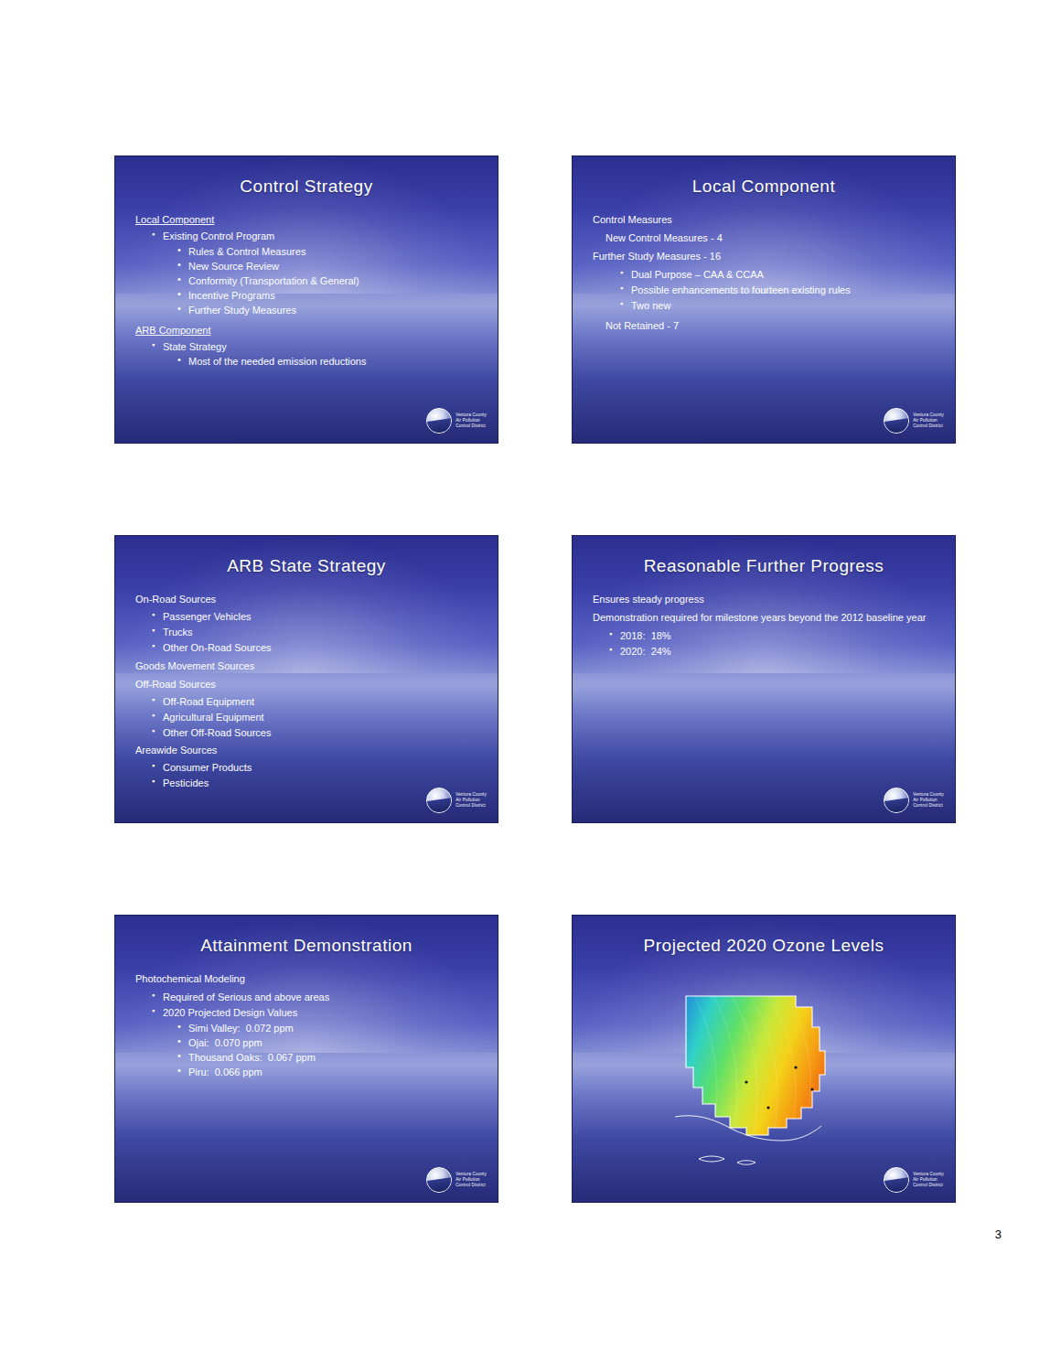Control Strategy
Local Component
Existing Control Program
Rules & Control Measures
New Source Review
Conformity (Transportation & General)
Incentive Programs
Further Study Measures
ARB Component
State Strategy
Most of the needed emission reductions
Ventura County
Air Pollution
Control District
Local Component
Control Measures
New Control Measures - 4
Further Study Measures - 16
Dual Purpose – CAA & CCAA
Possible enhancements to fourteen existing rules
Two new
Not Retained - 7
Ventura County
Air Pollution
Control District
ARB State Strategy
On-Road Sources
Passenger Vehicles
Trucks
Other On-Road Sources
Goods Movement Sources
Off-Road Sources
Off-Road Equipment
Agricultural Equipment
Other Off-Road Sources
Areawide Sources
Consumer Products
Pesticides
Ventura County
Air Pollution
Control District
Reasonable Further Progress
Ensures steady progress
Demonstration required for milestone years beyond the 2012 baseline year
2018: 18%
2020: 24%
Ventura County
Air Pollution
Control District
Attainment Demonstration
Photochemical Modeling
Required of Serious and above areas
2020 Projected Design Values
Simi Valley: 0.072 ppm
Ojai: 0.070 ppm
Thousand Oaks: 0.067 ppm
Piru: 0.066 ppm
Ventura County
Air Pollution
Control District
Projected 2020 Ozone Levels
Ventura County
Air Pollution
Control District
3